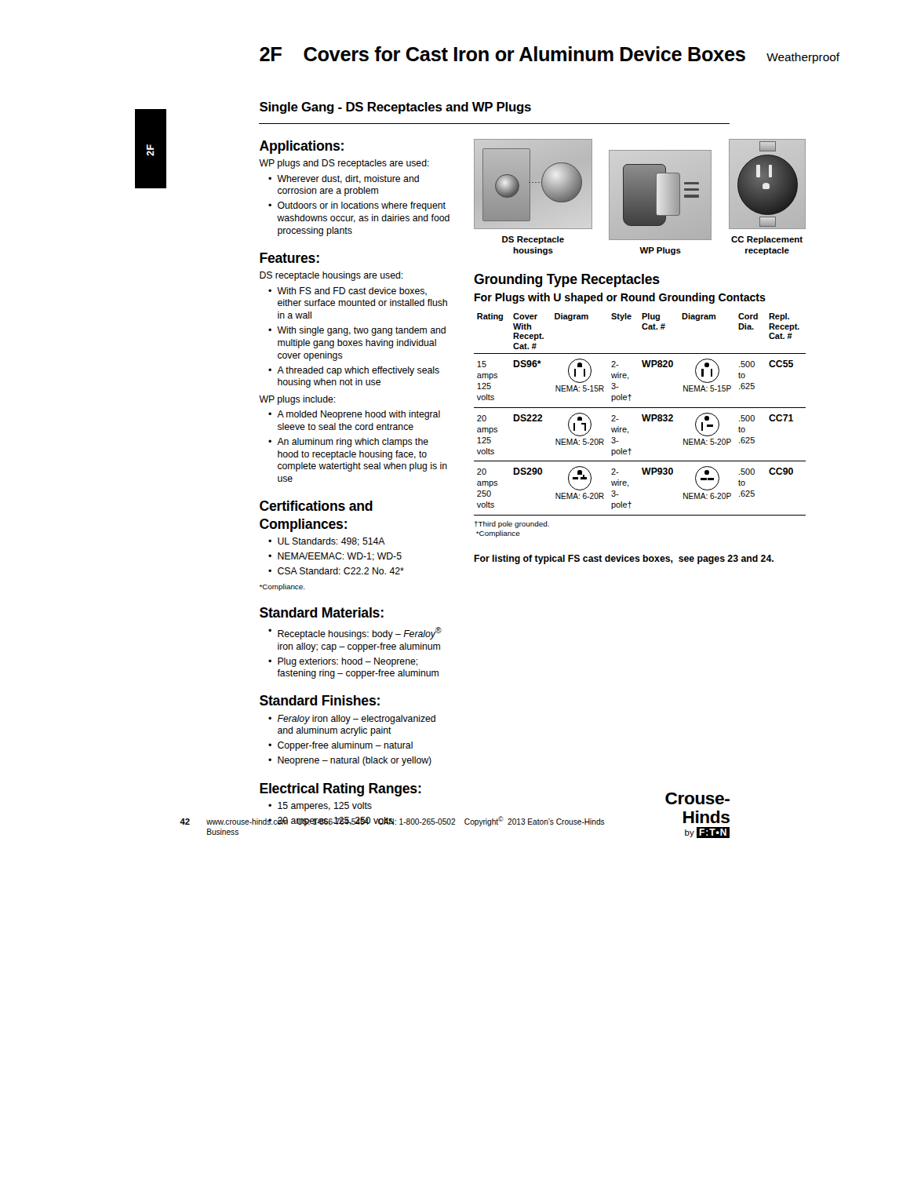2F
2F
Covers for Cast Iron or Aluminum Device Boxes
Weatherproof
Single Gang - DS Receptacles and WP Plugs
Applications:
WP plugs and DS receptacles are used:
Wherever dust, dirt, moisture and corrosion are a problem
Outdoors or in locations where frequent washdowns occur, as in dairies and food processing plants
Features:
DS receptacle housings are used:
With FS and FD cast device boxes, either surface mounted or installed flush in a wall
With single gang, two gang tandem and multiple gang boxes having individual cover openings
A threaded cap which effectively seals housing when not in use
WP plugs include:
A molded Neoprene hood with integral sleeve to seal the cord entrance
An aluminum ring which clamps the hood to receptacle housing face, to complete watertight seal when plug is in use
Certifications and Compliances:
UL Standards: 498; 514A
NEMA/EEMAC: WD-1; WD-5
CSA Standard: C22.2 No. 42*
*Compliance.
Standard Materials:
Receptacle housings: body – Feraloy® iron alloy; cap – copper-free aluminum
Plug exteriors: hood – Neoprene; fastening ring – copper-free aluminum
Standard Finishes:
Feraloy iron alloy – electrogalvanized and aluminum acrylic paint
Copper-free aluminum – natural
Neoprene – natural (black or yellow)
Electrical Rating Ranges:
15 amperes, 125 volts
20 amperes, 125, 250 volts
DS Receptacle
housings
WP Plugs
CC Replacement
receptacle
Grounding Type Receptacles
For Plugs with U shaped or Round Grounding Contacts
| Rating | Cover With Recept. Cat. # | Diagram | Style | Plug Cat. # | Diagram | Cord Dia. | Repl. Recept. Cat. # |
| --- | --- | --- | --- | --- | --- | --- | --- |
| 15 amps 125 volts | DS96* | NEMA: 5-15R | 2-wire, 3-pole† | WP820 | NEMA: 5-15P | .500 to .625 | CC55 |
| 20 amps 125 volts | DS222 | NEMA: 5-20R | 2-wire, 3-pole† | WP832 | NEMA: 5-20P | .500 to .625 | CC71 |
| 20 amps 250 volts | DS290 | NEMA: 6-20R | 2-wire, 3-pole† | WP930 | NEMA: 6-20P | .500 to .625 | CC90 |
†Third pole grounded.
*Compliance
For listing of typical FS cast devices boxes, see pages 23 and 24.
42 www.crouse-hinds.com US: 1-866-764-5454 CAN: 1-800-265-0502 Copyright© 2013 Eaton’s Crouse-Hinds Business
Crouse-Hinds
by F:T•N